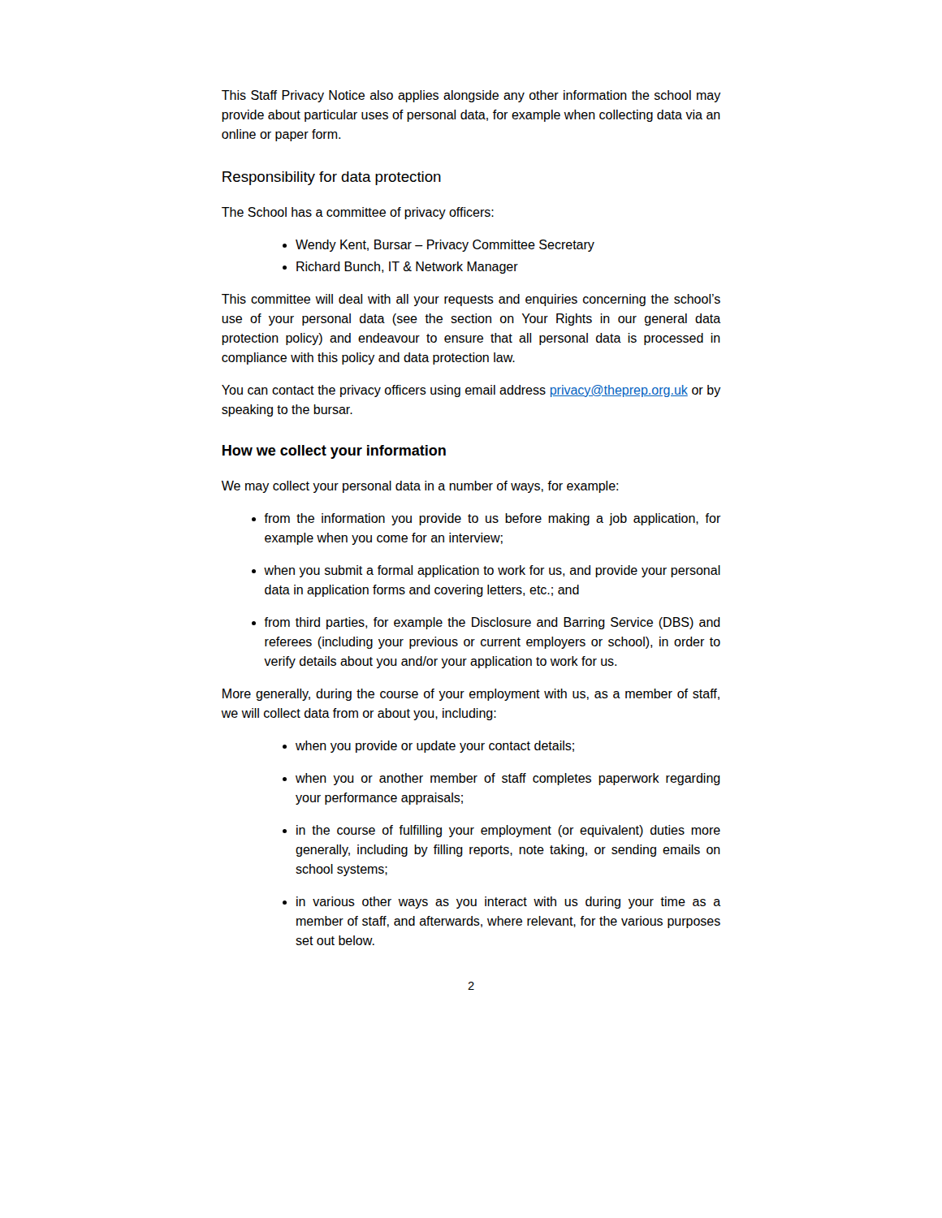This Staff Privacy Notice also applies alongside any other information the school may provide about particular uses of personal data, for example when collecting data via an online or paper form.
Responsibility for data protection
The School has a committee of privacy officers:
Wendy Kent, Bursar – Privacy Committee Secretary
Richard Bunch, IT & Network Manager
This committee will deal with all your requests and enquiries concerning the school’s use of your personal data (see the section on Your Rights in our general data protection policy) and endeavour to ensure that all personal data is processed in compliance with this policy and data protection law.
You can contact the privacy officers using email address privacy@theprep.org.uk or by speaking to the bursar.
How we collect your information
We may collect your personal data in a number of ways, for example:
from the information you provide to us before making a job application, for example when you come for an interview;
when you submit a formal application to work for us, and provide your personal data in application forms and covering letters, etc.; and
from third parties, for example the Disclosure and Barring Service (DBS) and referees (including your previous or current employers or school), in order to verify details about you and/or your application to work for us.
More generally, during the course of your employment with us, as a member of staff, we will collect data from or about you, including:
when you provide or update your contact details;
when you or another member of staff completes paperwork regarding your performance appraisals;
in the course of fulfilling your employment (or equivalent) duties more generally, including by filling reports, note taking, or sending emails on school systems;
in various other ways as you interact with us during your time as a member of staff, and afterwards, where relevant, for the various purposes set out below.
2